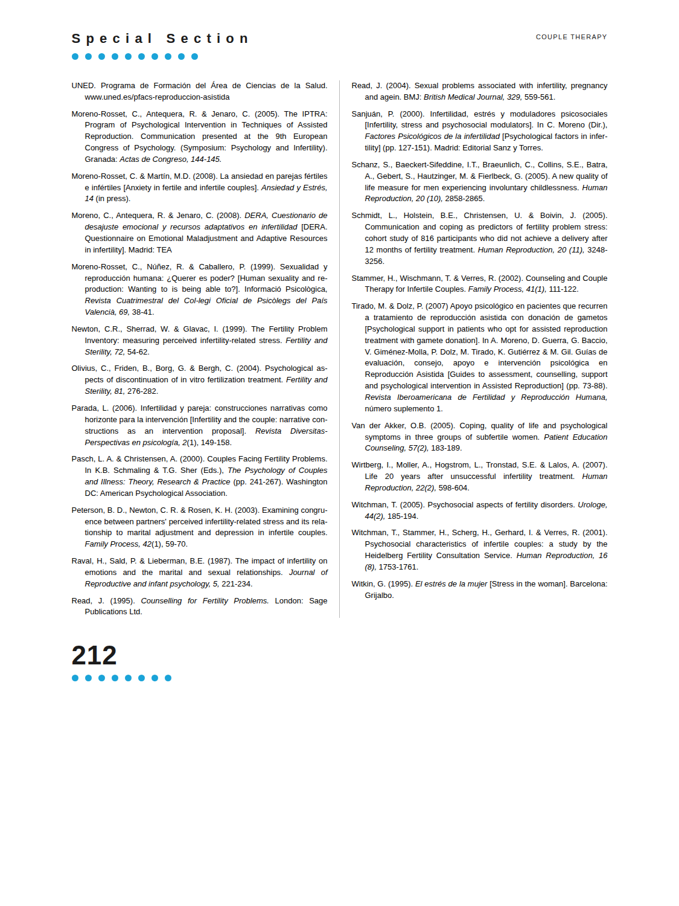Special Section
Couple Therapy
UNED. Programa de Formación del Área de Ciencias de la Salud. www.uned.es/pfacs-reproduccion-asistida
Moreno-Rosset, C., Antequera, R. & Jenaro, C. (2005). The IPTRA: Program of Psychological Intervention in Techniques of Assisted Reproduction. Communication presented at the 9th European Congress of Psychology. (Symposium: Psychology and Infertility). Granada: Actas de Congreso, 144-145.
Moreno-Rosset, C. & Martín, M.D. (2008). La ansiedad en parejas fértiles e infértiles [Anxiety in fertile and infertile couples]. Ansiedad y Estrés, 14 (in press).
Moreno, C., Antequera, R. & Jenaro, C. (2008). DERA, Cuestionario de desajuste emocional y recursos adaptativos en infertilidad [DERA. Questionnaire on Emotional Maladjustment and Adaptive Resources in infertility]. Madrid: TEA
Moreno-Rosset, C., Núñez, R. & Caballero, P. (1999). Sexualidad y reproducción humana: ¿Querer es poder? [Human sexuality and reproduction: Wanting to is being able to?]. Informació Psicològica, Revista Cuatrimestral del Col-legi Oficial de Psicòlegs del País Valencià, 69, 38-41.
Newton, C.R., Sherrad, W. & Glavac, I. (1999). The Fertility Problem Inventory: measuring perceived infertility-related stress. Fertility and Sterility, 72, 54-62.
Olivius, C., Friden, B., Borg, G. & Bergh, C. (2004). Psychological aspects of discontinuation of in vitro fertilization treatment. Fertility and Sterility, 81, 276-282.
Parada, L. (2006). Infertilidad y pareja: construcciones narrativas como horizonte para la intervención [Infertility and the couple: narrative constructions as an intervention proposal]. Revista Diversitas-Perspectivas en psicología, 2(1), 149-158.
Pasch, L. A. & Christensen, A. (2000). Couples Facing Fertility Problems. In K.B. Schmaling & T.G. Sher (Eds.), The Psychology of Couples and Illness: Theory, Research & Practice (pp. 241-267). Washington DC: American Psychological Association.
Peterson, B. D., Newton, C. R. & Rosen, K. H. (2003). Examining congruence between partners' perceived infertility-related stress and its relationship to marital adjustment and depression in infertile couples. Family Process, 42(1), 59-70.
Raval, H., Sald, P. & Lieberman, B.E. (1987). The impact of infertility on emotions and the marital and sexual relationships. Journal of Reproductive and infant psychology, 5, 221-234.
Read, J. (1995). Counselling for Fertility Problems. London: Sage Publications Ltd.
Read, J. (2004). Sexual problems associated with infertility, pregnancy and agein. BMJ: British Medical Journal, 329, 559-561.
Sanjuán, P. (2000). Infertilidad, estrés y moduladores psicosociales [Infertility, stress and psychosocial modulators]. In C. Moreno (Dir.), Factores Psicológicos de la infertilidad [Psychological factors in infertility] (pp. 127-151). Madrid: Editorial Sanz y Torres.
Schanz, S., Baeckert-Sifeddine, I.T., Braeunlich, C., Collins, S.E., Batra, A., Gebert, S., Hautzinger, M. & Fierlbeck, G. (2005). A new quality of life measure for men experiencing involuntary childlessness. Human Reproduction, 20 (10), 2858-2865.
Schmidt, L., Holstein, B.E., Christensen, U. & Boivin, J. (2005). Communication and coping as predictors of fertility problem stress: cohort study of 816 participants who did not achieve a delivery after 12 months of fertility treatment. Human Reproduction, 20 (11), 3248-3256.
Stammer, H., Wischmann, T. & Verres, R. (2002). Counseling and Couple Therapy for Infertile Couples. Family Process, 41(1), 111-122.
Tirado, M. & Dolz, P. (2007) Apoyo psicológico en pacientes que recurren a tratamiento de reproducción asistida con donación de gametos [Psychological support in patients who opt for assisted reproduction treatment with gamete donation]. In A. Moreno, D. Guerra, G. Baccio, V. Giménez-Molla, P. Dolz, M. Tirado, K. Gutiérrez & M. Gil. Guías de evaluación, consejo, apoyo e intervención psicológica en Reproducción Asistida [Guides to assessment, counselling, support and psychological intervention in Assisted Reproduction] (pp. 73-88). Revista Iberoamericana de Fertilidad y Reproducción Humana, número suplemento 1.
Van der Akker, O.B. (2005). Coping, quality of life and psychological symptoms in three groups of subfertile women. Patient Education Counseling, 57(2), 183-189.
Wirtberg, I., Moller, A., Hogstrom, L., Tronstad, S.E. & Lalos, A. (2007). Life 20 years after unsuccessful infertility treatment. Human Reproduction, 22(2), 598-604.
Witchman, T. (2005). Psychosocial aspects of fertility disorders. Urologe, 44(2), 185-194.
Witchman, T., Stammer, H., Scherg, H., Gerhard, I. & Verres, R. (2001). Psychosocial characteristics of infertile couples: a study by the Heidelberg Fertility Consultation Service. Human Reproduction, 16 (8), 1753-1761.
Witkin, G. (1995). El estrés de la mujer [Stress in the woman]. Barcelona: Grijalbo.
212